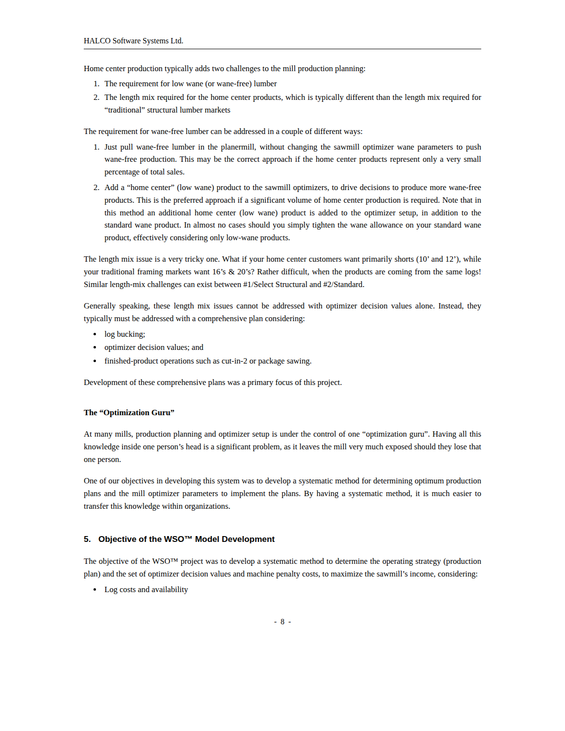HALCO Software Systems Ltd.
Home center production typically adds two challenges to the mill production planning:
The requirement for low wane (or wane-free) lumber
The length mix required for the home center products, which is typically different than the length mix required for “traditional” structural lumber markets
The requirement for wane-free lumber can be addressed in a couple of different ways:
Just pull wane-free lumber in the planermill, without changing the sawmill optimizer wane parameters to push wane-free production. This may be the correct approach if the home center products represent only a very small percentage of total sales.
Add a “home center” (low wane) product to the sawmill optimizers, to drive decisions to produce more wane-free products. This is the preferred approach if a significant volume of home center production is required. Note that in this method an additional home center (low wane) product is added to the optimizer setup, in addition to the standard wane product. In almost no cases should you simply tighten the wane allowance on your standard wane product, effectively considering only low-wane products.
The length mix issue is a very tricky one. What if your home center customers want primarily shorts (10’ and 12’), while your traditional framing markets want 16’s & 20’s? Rather difficult, when the products are coming from the same logs! Similar length-mix challenges can exist between #1/Select Structural and #2/Standard.
Generally speaking, these length mix issues cannot be addressed with optimizer decision values alone. Instead, they typically must be addressed with a comprehensive plan considering:
log bucking;
optimizer decision values; and
finished-product operations such as cut-in-2 or package sawing.
Development of these comprehensive plans was a primary focus of this project.
The “Optimization Guru”
At many mills, production planning and optimizer setup is under the control of one “optimization guru”. Having all this knowledge inside one person’s head is a significant problem, as it leaves the mill very much exposed should they lose that one person.
One of our objectives in developing this system was to develop a systematic method for determining optimum production plans and the mill optimizer parameters to implement the plans. By having a systematic method, it is much easier to transfer this knowledge within organizations.
5. Objective of the WSO™ Model Development
The objective of the WSO™ project was to develop a systematic method to determine the operating strategy (production plan) and the set of optimizer decision values and machine penalty costs, to maximize the sawmill’s income, considering:
Log costs and availability
- 8 -